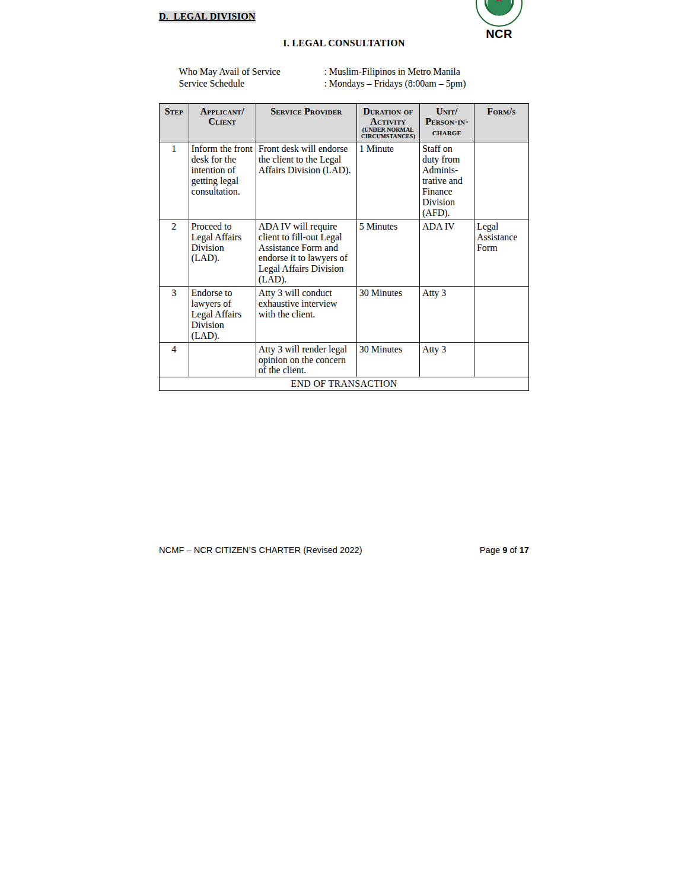NCR
D. LEGAL DIVISION
I. LEGAL CONSULTATION
| Who May Avail of Service | : Muslim-Filipinos in Metro Manila |
| Service Schedule | : Mondays – Fridays (8:00am – 5pm) |
| Step | Applicant/ Client | Service Provider | Duration of Activity (UNDER NORMAL CIRCUMSTANCES) | Unit/ Person-in-charge | Form/s |
| --- | --- | --- | --- | --- | --- |
| 1 | Inform the front desk for the intention of getting legal consultation. | Front desk will endorse the client to the Legal Affairs Division (LAD). | 1 Minute | Staff on duty from Adminis-trative and Finance Division (AFD). | |
| 2 | Proceed to Legal Affairs Division (LAD). | ADA IV will require client to fill-out Legal Assistance Form and endorse it to lawyers of Legal Affairs Division (LAD). | 5 Minutes | ADA IV | Legal Assistance Form |
| 3 | Endorse to lawyers of Legal Affairs Division (LAD). | Atty 3 will conduct exhaustive interview with the client. | 30 Minutes | Atty 3 | |
| 4 | | Atty 3 will render legal opinion on the concern of the client. | 30 Minutes | Atty 3 | |
| END OF TRANSACTION |
NCMF – NCR CITIZEN’S CHARTER (Revised 2022) Page 9 of 17